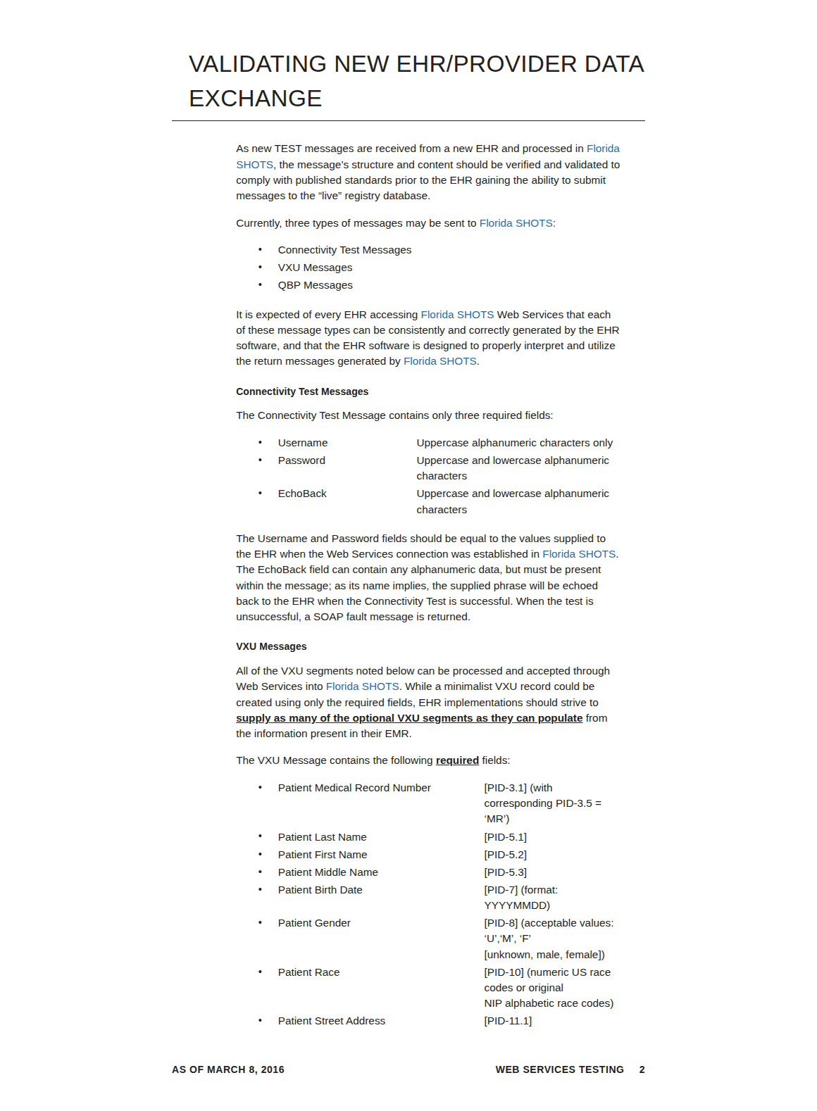VALIDATING NEW EHR/PROVIDER DATA EXCHANGE
As new TEST messages are received from a new EHR and processed in Florida SHOTS, the message’s structure and content should be verified and validated to comply with published standards prior to the EHR gaining the ability to submit messages to the “live” registry database.
Currently, three types of messages may be sent to Florida SHOTS:
Connectivity Test Messages
VXU Messages
QBP Messages
It is expected of every EHR accessing Florida SHOTS Web Services that each of these message types can be consistently and correctly generated by the EHR software, and that the EHR software is designed to properly interpret and utilize the return messages generated by Florida SHOTS.
Connectivity Test Messages
The Connectivity Test Message contains only three required fields:
Username Uppercase alphanumeric characters only
Password Uppercase and lowercase alphanumeric characters
EchoBack Uppercase and lowercase alphanumeric characters
The Username and Password fields should be equal to the values supplied to the EHR when the Web Services connection was established in Florida SHOTS. The EchoBack field can contain any alphanumeric data, but must be present within the message; as its name implies, the supplied phrase will be echoed back to the EHR when the Connectivity Test is successful. When the test is unsuccessful, a SOAP fault message is returned.
VXU Messages
All of the VXU segments noted below can be processed and accepted through Web Services into Florida SHOTS. While a minimalist VXU record could be created using only the required fields, EHR implementations should strive to supply as many of the optional VXU segments as they can populate from the information present in their EMR.
The VXU Message contains the following required fields:
Patient Medical Record Number[PID-3.1] (with corresponding PID-3.5 = ‘MR’)
Patient Last Name[PID-5.1]
Patient First Name[PID-5.2]
Patient Middle Name[PID-5.3]
Patient Birth Date[PID-7] (format: YYYYMMDD)
Patient Gender[PID-8] (acceptable values: ‘U’,‘M’, ‘F’[unknown, male, female])
Patient Race[PID-10] (numeric US race codes or originalNIP alphabetic race codes)
Patient Street Address[PID-11.1]
AS OF MARCH 8, 2016
WEB SERVICES TESTING 2